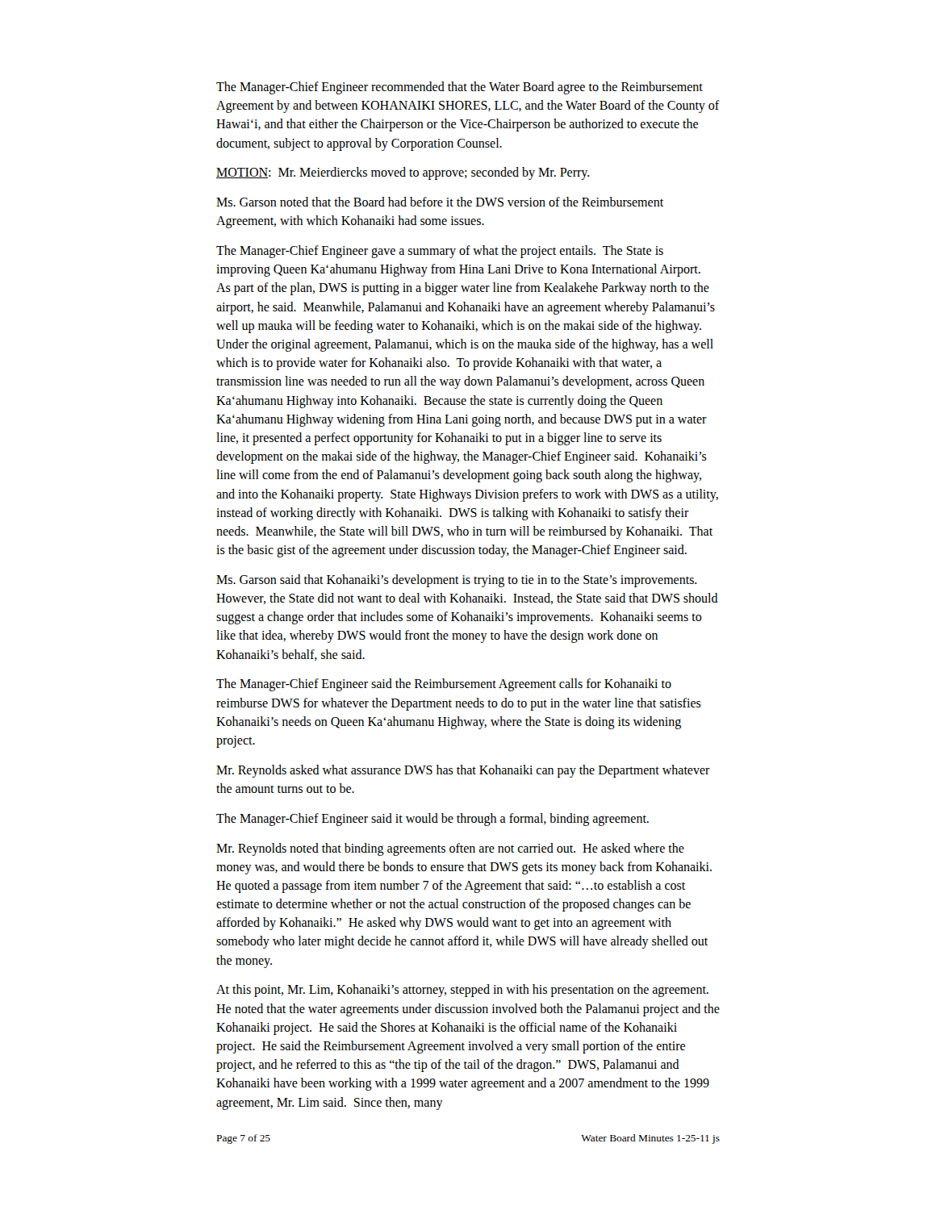The Manager-Chief Engineer recommended that the Water Board agree to the Reimbursement Agreement by and between KOHANAIKI SHORES, LLC, and the Water Board of the County of Hawaiʻi, and that either the Chairperson or the Vice-Chairperson be authorized to execute the document, subject to approval by Corporation Counsel.
MOTION: Mr. Meierdiercks moved to approve; seconded by Mr. Perry.
Ms. Garson noted that the Board had before it the DWS version of the Reimbursement Agreement, with which Kohanaiki had some issues.
The Manager-Chief Engineer gave a summary of what the project entails. The State is improving Queen Kaʻahumanu Highway from Hina Lani Drive to Kona International Airport. As part of the plan, DWS is putting in a bigger water line from Kealakehe Parkway north to the airport, he said. Meanwhile, Palamanui and Kohanaiki have an agreement whereby Palamanui’s well up mauka will be feeding water to Kohanaiki, which is on the makai side of the highway. Under the original agreement, Palamanui, which is on the mauka side of the highway, has a well which is to provide water for Kohanaiki also. To provide Kohanaiki with that water, a transmission line was needed to run all the way down Palamanui’s development, across Queen Kaʻahumanu Highway into Kohanaiki. Because the state is currently doing the Queen Kaʻahumanu Highway widening from Hina Lani going north, and because DWS put in a water line, it presented a perfect opportunity for Kohanaiki to put in a bigger line to serve its development on the makai side of the highway, the Manager-Chief Engineer said. Kohanaiki’s line will come from the end of Palamanui’s development going back south along the highway, and into the Kohanaiki property. State Highways Division prefers to work with DWS as a utility, instead of working directly with Kohanaiki. DWS is talking with Kohanaiki to satisfy their needs. Meanwhile, the State will bill DWS, who in turn will be reimbursed by Kohanaiki. That is the basic gist of the agreement under discussion today, the Manager-Chief Engineer said.
Ms. Garson said that Kohanaiki’s development is trying to tie in to the State’s improvements. However, the State did not want to deal with Kohanaiki. Instead, the State said that DWS should suggest a change order that includes some of Kohanaiki’s improvements. Kohanaiki seems to like that idea, whereby DWS would front the money to have the design work done on Kohanaiki’s behalf, she said.
The Manager-Chief Engineer said the Reimbursement Agreement calls for Kohanaiki to reimburse DWS for whatever the Department needs to do to put in the water line that satisfies Kohanaiki’s needs on Queen Kaʻahumanu Highway, where the State is doing its widening project.
Mr. Reynolds asked what assurance DWS has that Kohanaiki can pay the Department whatever the amount turns out to be.
The Manager-Chief Engineer said it would be through a formal, binding agreement.
Mr. Reynolds noted that binding agreements often are not carried out. He asked where the money was, and would there be bonds to ensure that DWS gets its money back from Kohanaiki. He quoted a passage from item number 7 of the Agreement that said: “…to establish a cost estimate to determine whether or not the actual construction of the proposed changes can be afforded by Kohanaiki.” He asked why DWS would want to get into an agreement with somebody who later might decide he cannot afford it, while DWS will have already shelled out the money.
At this point, Mr. Lim, Kohanaiki’s attorney, stepped in with his presentation on the agreement. He noted that the water agreements under discussion involved both the Palamanui project and the Kohanaiki project. He said the Shores at Kohanaiki is the official name of the Kohanaiki project. He said the Reimbursement Agreement involved a very small portion of the entire project, and he referred to this as “the tip of the tail of the dragon.” DWS, Palamanui and Kohanaiki have been working with a 1999 water agreement and a 2007 amendment to the 1999 agreement, Mr. Lim said. Since then, many
Page 7 of 25 Water Board Minutes 1-25-11 js